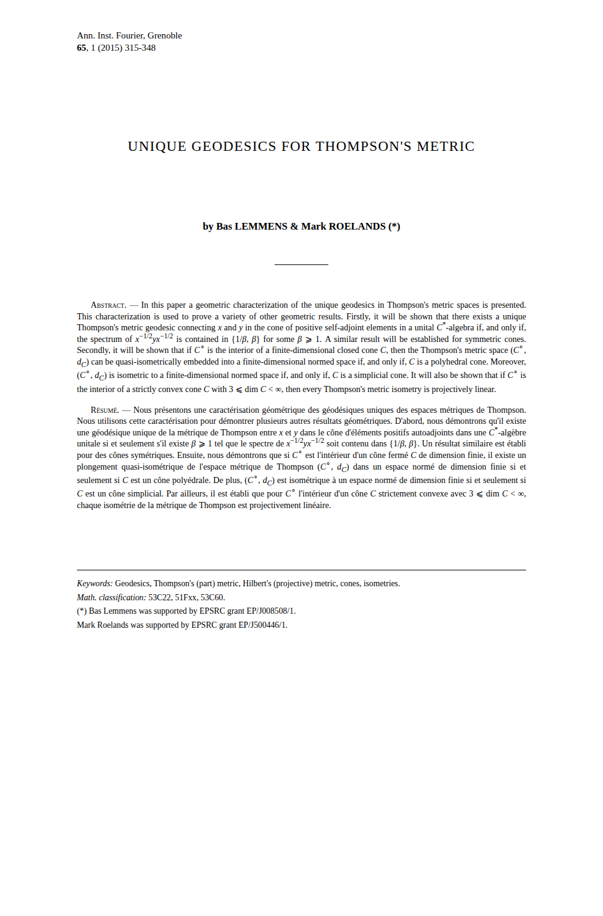Ann. Inst. Fourier, Grenoble
65, 1 (2015) 315-348
UNIQUE GEODESICS FOR THOMPSON'S METRIC
by Bas LEMMENS & Mark ROELANDS (*)
Abstract. — In this paper a geometric characterization of the unique geodesics in Thompson's metric spaces is presented. This characterization is used to prove a variety of other geometric results. Firstly, it will be shown that there exists a unique Thompson's metric geodesic connecting x and y in the cone of positive self-adjoint elements in a unital C*-algebra if, and only if, the spectrum of x−1/2yx−1/2 is contained in {1/β, β} for some β ⩾ 1. A similar result will be established for symmetric cones. Secondly, it will be shown that if C∘ is the interior of a finite-dimensional closed cone C, then the Thompson's metric space (C∘, dC) can be quasi-isometrically embedded into a finite-dimensional normed space if, and only if, C is a polyhedral cone. Moreover, (C∘, dC) is isometric to a finite-dimensional normed space if, and only if, C is a simplicial cone. It will also be shown that if C∘ is the interior of a strictly convex cone C with 3 ⩽ dim C < ∞, then every Thompson's metric isometry is projectively linear.
Résumé. — Nous présentons une caractérisation géométrique des géodésiques uniques des espaces métriques de Thompson. Nous utilisons cette caractérisation pour démontrer plusieurs autres résultats géométriques. D'abord, nous démontrons qu'il existe une géodésique unique de la métrique de Thompson entre x et y dans le cône d'éléments positifs autoadjoints dans une C*-algèbre unitale si et seulement s'il existe β ⩾ 1 tel que le spectre de x−1/2yx−1/2 soit contenu dans {1/β, β}. Un résultat similaire est établi pour des cônes symétriques. Ensuite, nous démontrons que si C∘ est l'intérieur d'un cône fermé C de dimension finie, il existe un plongement quasi-isométrique de l'espace métrique de Thompson (C∘, dC) dans un espace normé de dimension finie si et seulement si C est un cône polyédrale. De plus, (C∘, dC) est isométrique à un espace normé de dimension finie si et seulement si C est un cône simplicial. Par ailleurs, il est établi que pour C∘ l'intérieur d'un cône C strictement convexe avec 3 ⩽ dim C < ∞, chaque isométrie de la métrique de Thompson est projectivement linéaire.
Keywords: Geodesics, Thompson's (part) metric, Hilbert's (projective) metric, cones, isometries.
Math. classification: 53C22, 51Fxx, 53C60.
(*) Bas Lemmens was supported by EPSRC grant EP/J008508/1.
Mark Roelands was supported by EPSRC grant EP/J500446/1.